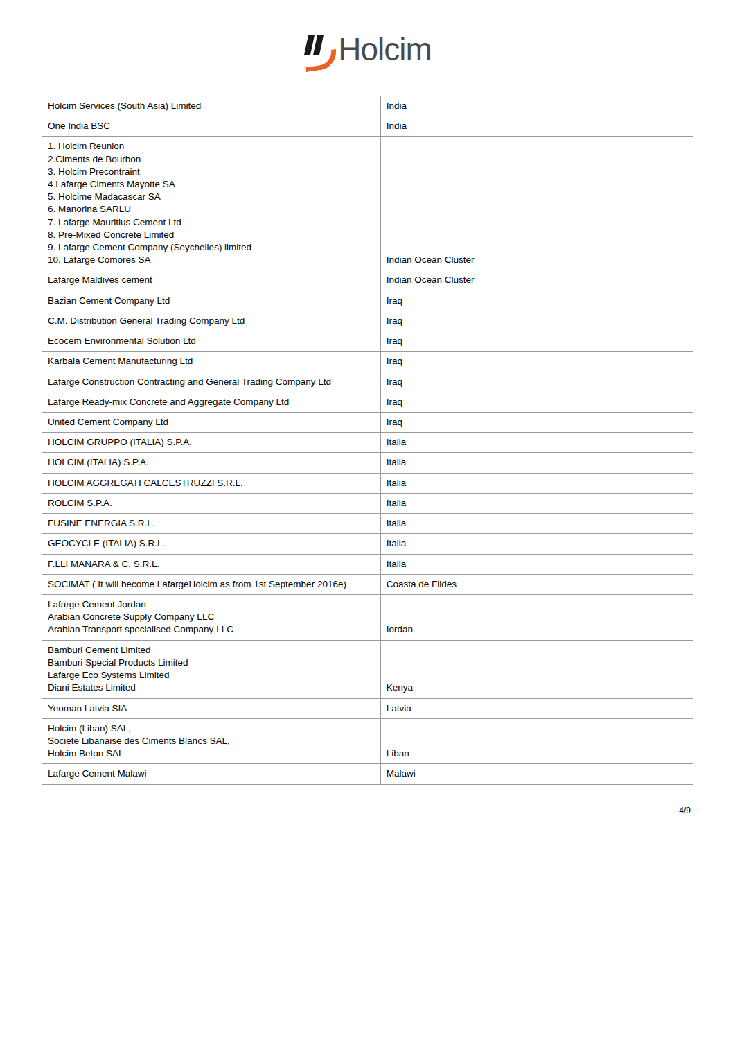Holcim
| Holcim Services (South Asia) Limited | India |
| One India BSC | India |
| 1. Holcim Reunion 2.Ciments de Bourbon 3. Holcim Precontraint 4.Lafarge Ciments Mayotte SA 5. Holcime Madacascar SA 6. Manorina SARLU 7. Lafarge Mauritius Cement Ltd 8. Pre-Mixed Concrete Limited 9. Lafarge Cement Company (Seychelles) limited 10. Lafarge Comores SA | Indian Ocean Cluster |
| Lafarge Maldives cement | Indian Ocean Cluster |
| Bazian Cement Company Ltd | Iraq |
| C.M. Distribution General Trading Company Ltd | Iraq |
| Ecocem Environmental Solution Ltd | Iraq |
| Karbala Cement Manufacturing Ltd | Iraq |
| Lafarge Construction Contracting and General Trading Company Ltd | Iraq |
| Lafarge Ready-mix Concrete and Aggregate Company Ltd | Iraq |
| United Cement Company Ltd | Iraq |
| HOLCIM GRUPPO (ITALIA) S.P.A. | Italia |
| HOLCIM (ITALIA) S.P.A. | Italia |
| HOLCIM AGGREGATI CALCESTRUZZI S.R.L. | Italia |
| ROLCIM S.P.A. | Italia |
| FUSINE ENERGIA S.R.L. | Italia |
| GEOCYCLE (ITALIA) S.R.L. | Italia |
| F.LLI MANARA & C. S.R.L. | Italia |
| SOCIMAT ( It will become LafargeHolcim as from 1st September 2016e) | Coasta de Fildes |
| Lafarge Cement Jordan Arabian Concrete Supply Company LLC Arabian Transport specialised Company LLC | Iordan |
| Bamburi Cement Limited Bamburi Special Products Limited Lafarge Eco Systems Limited Diani Estates Limited | Kenya |
| Yeoman Latvia SIA | Latvia |
| Holcim (Liban) SAL, Societe Libanaise des Ciments Blancs SAL, Holcim Beton SAL | Liban |
| Lafarge Cement Malawi | Malawi |
4/9